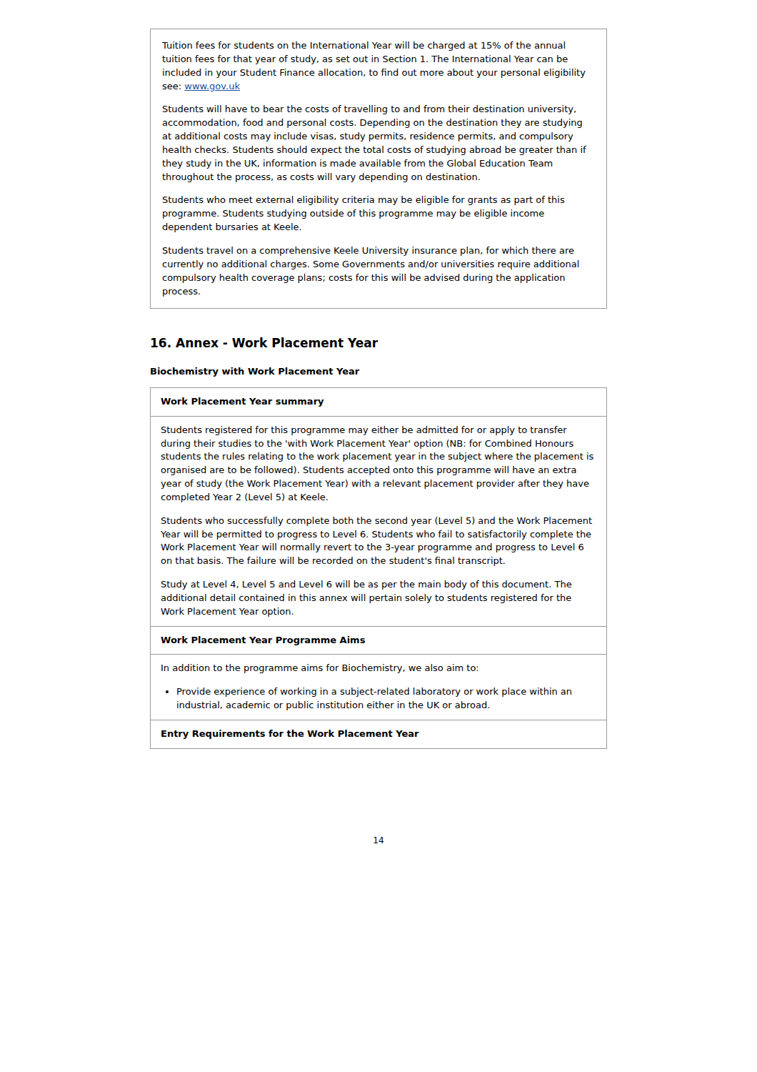Tuition fees for students on the International Year will be charged at 15% of the annual tuition fees for that year of study, as set out in Section 1. The International Year can be included in your Student Finance allocation, to find out more about your personal eligibility see: www.gov.uk
Students will have to bear the costs of travelling to and from their destination university, accommodation, food and personal costs. Depending on the destination they are studying at additional costs may include visas, study permits, residence permits, and compulsory health checks. Students should expect the total costs of studying abroad be greater than if they study in the UK, information is made available from the Global Education Team throughout the process, as costs will vary depending on destination.
Students who meet external eligibility criteria may be eligible for grants as part of this programme. Students studying outside of this programme may be eligible income dependent bursaries at Keele.
Students travel on a comprehensive Keele University insurance plan, for which there are currently no additional charges. Some Governments and/or universities require additional compulsory health coverage plans; costs for this will be advised during the application process.
16. Annex - Work Placement Year
Biochemistry with Work Placement Year
| Work Placement Year summary |
| Students registered for this programme may either be admitted for or apply to transfer during their studies to the 'with Work Placement Year' option (NB: for Combined Honours students the rules relating to the work placement year in the subject where the placement is organised are to be followed). Students accepted onto this programme will have an extra year of study (the Work Placement Year) with a relevant placement provider after they have completed Year 2 (Level 5) at Keele. Students who successfully complete both the second year (Level 5) and the Work Placement Year will be permitted to progress to Level 6. Students who fail to satisfactorily complete the Work Placement Year will normally revert to the 3-year programme and progress to Level 6 on that basis. The failure will be recorded on the student's final transcript. Study at Level 4, Level 5 and Level 6 will be as per the main body of this document. The additional detail contained in this annex will pertain solely to students registered for the Work Placement Year option. |
| Work Placement Year Programme Aims |
| In addition to the programme aims for Biochemistry, we also aim to: Provide experience of working in a subject-related laboratory or work place within an industrial, academic or public institution either in the UK or abroad. |
| Entry Requirements for the Work Placement Year |
14